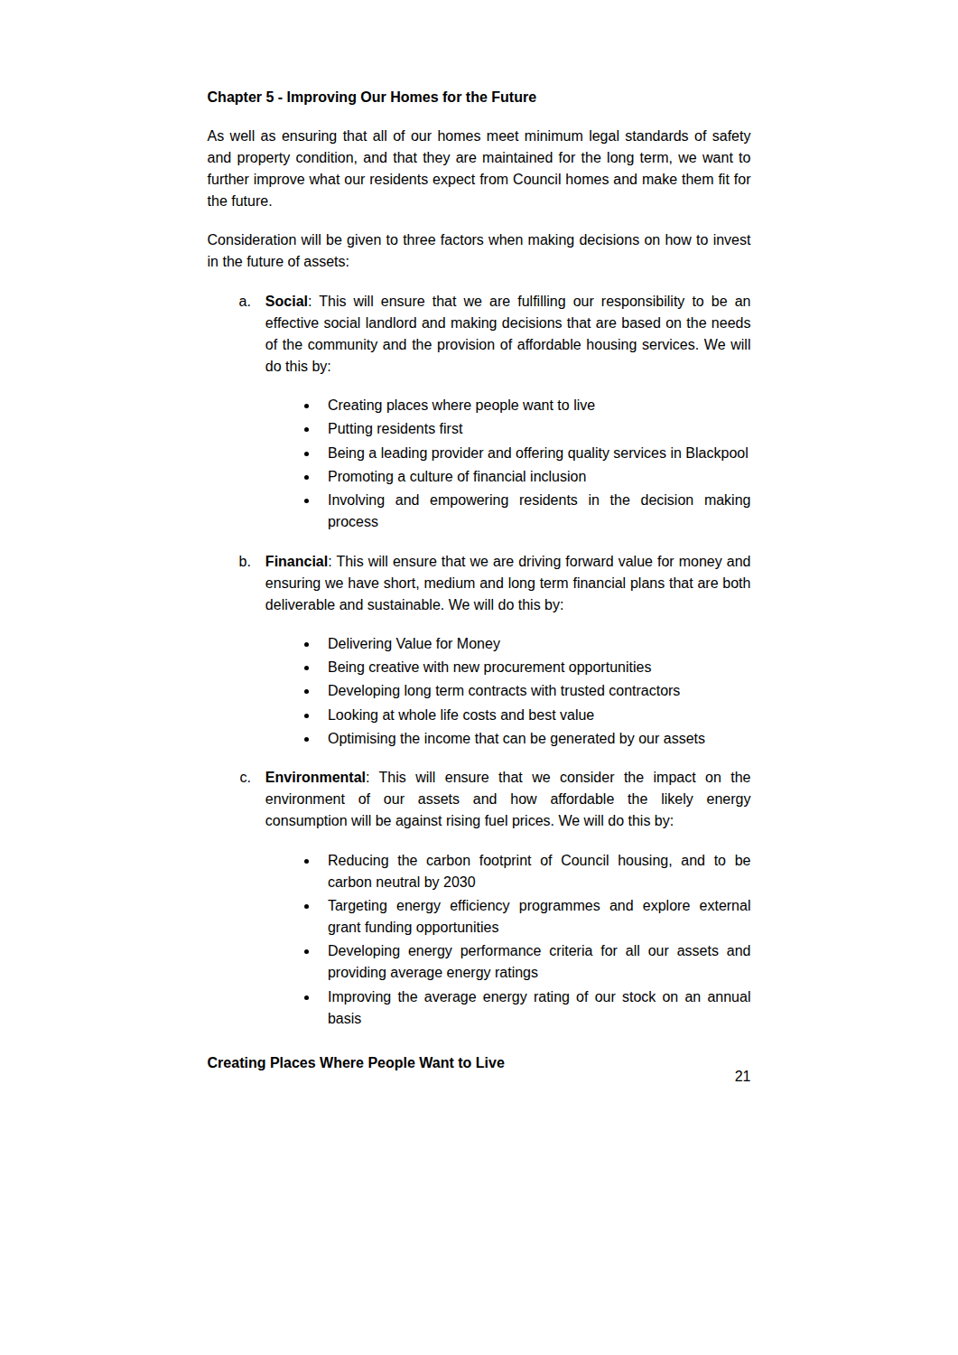Chapter 5 - Improving Our Homes for the Future
As well as ensuring that all of our homes meet minimum legal standards of safety and property condition, and that they are maintained for the long term, we want to further improve what our residents expect from Council homes and make them fit for the future.
Consideration will be given to three factors when making decisions on how to invest in the future of assets:
Social: This will ensure that we are fulfilling our responsibility to be an effective social landlord and making decisions that are based on the needs of the community and the provision of affordable housing services. We will do this by:
Creating places where people want to live
Putting residents first
Being a leading provider and offering quality services in Blackpool
Promoting a culture of financial inclusion
Involving and empowering residents in the decision making process
Financial: This will ensure that we are driving forward value for money and ensuring we have short, medium and long term financial plans that are both deliverable and sustainable. We will do this by:
Delivering Value for Money
Being creative with new procurement opportunities
Developing long term contracts with trusted contractors
Looking at whole life costs and best value
Optimising the income that can be generated by our assets
Environmental: This will ensure that we consider the impact on the environment of our assets and how affordable the likely energy consumption will be against rising fuel prices. We will do this by:
Reducing the carbon footprint of Council housing, and to be carbon neutral by 2030
Targeting energy efficiency programmes and explore external grant funding opportunities
Developing energy performance criteria for all our assets and providing average energy ratings
Improving the average energy rating of our stock on an annual basis
Creating Places Where People Want to Live
21